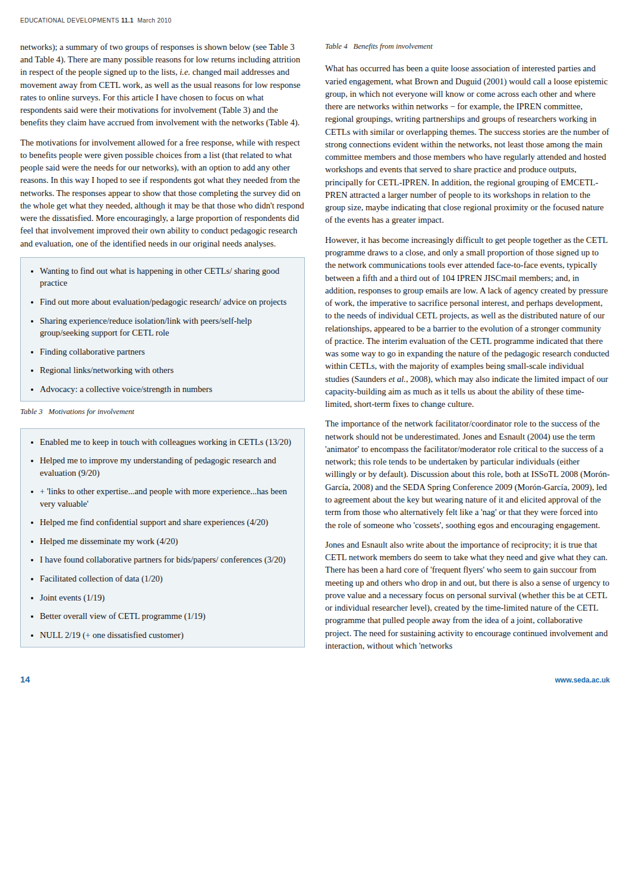EDUCATIONAL DEVELOPMENTS 11.1 March 2010
networks); a summary of two groups of responses is shown below (see Table 3 and Table 4). There are many possible reasons for low returns including attrition in respect of the people signed up to the lists, i.e. changed mail addresses and movement away from CETL work, as well as the usual reasons for low response rates to online surveys. For this article I have chosen to focus on what respondents said were their motivations for involvement (Table 3) and the benefits they claim have accrued from involvement with the networks (Table 4).
The motivations for involvement allowed for a free response, while with respect to benefits people were given possible choices from a list (that related to what people said were the needs for our networks), with an option to add any other reasons. In this way I hoped to see if respondents got what they needed from the networks. The responses appear to show that those completing the survey did on the whole get what they needed, although it may be that those who didn't respond were the dissatisfied. More encouragingly, a large proportion of respondents did feel that involvement improved their own ability to conduct pedagogic research and evaluation, one of the identified needs in our original needs analyses.
Wanting to find out what is happening in other CETLs/ sharing good practice
Find out more about evaluation/pedagogic research/ advice on projects
Sharing experience/reduce isolation/link with peers/self-help group/seeking support for CETL role
Finding collaborative partners
Regional links/networking with others
Advocacy: a collective voice/strength in numbers
Table 3 Motivations for involvement
Enabled me to keep in touch with colleagues working in CETLs (13/20)
Helped me to improve my understanding of pedagogic research and evaluation (9/20)
+ 'links to other expertise...and people with more experience...has been very valuable'
Helped me find confidential support and share experiences (4/20)
Helped me disseminate my work (4/20)
I have found collaborative partners for bids/papers/ conferences (3/20)
Facilitated collection of data (1/20)
Joint events (1/19)
Better overall view of CETL programme (1/19)
NULL 2/19 (+ one dissatisfied customer)
Table 4 Benefits from involvement
What has occurred has been a quite loose association of interested parties and varied engagement, what Brown and Duguid (2001) would call a loose epistemic group, in which not everyone will know or come across each other and where there are networks within networks − for example, the IPREN committee, regional groupings, writing partnerships and groups of researchers working in CETLs with similar or overlapping themes. The success stories are the number of strong connections evident within the networks, not least those among the main committee members and those members who have regularly attended and hosted workshops and events that served to share practice and produce outputs, principally for CETL-IPREN. In addition, the regional grouping of EMCETL-PREN attracted a larger number of people to its workshops in relation to the group size, maybe indicating that close regional proximity or the focused nature of the events has a greater impact.
However, it has become increasingly difficult to get people together as the CETL programme draws to a close, and only a small proportion of those signed up to the network communications tools ever attended face-to-face events, typically between a fifth and a third out of 104 IPREN JISCmail members; and, in addition, responses to group emails are low. A lack of agency created by pressure of work, the imperative to sacrifice personal interest, and perhaps development, to the needs of individual CETL projects, as well as the distributed nature of our relationships, appeared to be a barrier to the evolution of a stronger community of practice. The interim evaluation of the CETL programme indicated that there was some way to go in expanding the nature of the pedagogic research conducted within CETLs, with the majority of examples being small-scale individual studies (Saunders et al., 2008), which may also indicate the limited impact of our capacity-building aim as much as it tells us about the ability of these time-limited, short-term fixes to change culture.
The importance of the network facilitator/coordinator role to the success of the network should not be underestimated. Jones and Esnault (2004) use the term 'animator' to encompass the facilitator/moderator role critical to the success of a network; this role tends to be undertaken by particular individuals (either willingly or by default). Discussion about this role, both at ISSoTL 2008 (Morón-García, 2008) and the SEDA Spring Conference 2009 (Morón-García, 2009), led to agreement about the key but wearing nature of it and elicited approval of the term from those who alternatively felt like a 'nag' or that they were forced into the role of someone who 'cossets', soothing egos and encouraging engagement.
Jones and Esnault also write about the importance of reciprocity; it is true that CETL network members do seem to take what they need and give what they can. There has been a hard core of 'frequent flyers' who seem to gain succour from meeting up and others who drop in and out, but there is also a sense of urgency to prove value and a necessary focus on personal survival (whether this be at CETL or individual researcher level), created by the time-limited nature of the CETL programme that pulled people away from the idea of a joint, collaborative project. The need for sustaining activity to encourage continued involvement and interaction, without which 'networks
14 www.seda.ac.uk